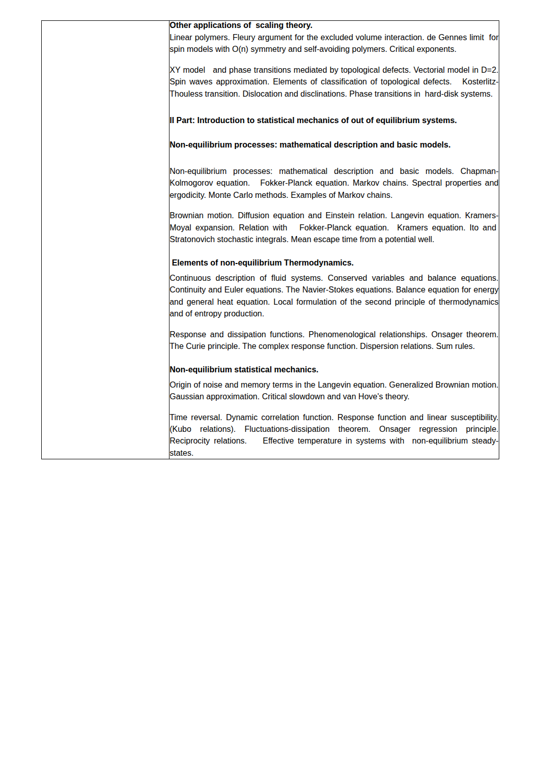| | Other applications of scaling theory. Linear polymers. Fleury argument for the excluded volume interaction. de Gennes limit for spin models with O(n) symmetry and self-avoiding polymers. Critical exponents. XY model and phase transitions mediated by topological defects. Vectorial model in D=2. Spin waves approximation. Elements of classification of topological defects. Kosterlitz-Thouless transition. Dislocation and disclinations. Phase transitions in hard-disk systems. II Part: Introduction to statistical mechanics of out of equilibrium systems. Non-equilibrium processes: mathematical description and basic models. Non-equilibrium processes: mathematical description and basic models. Chapman-Kolmogorov equation. Fokker-Planck equation. Markov chains. Spectral properties and ergodicity. Monte Carlo methods. Examples of Markov chains. Brownian motion. Diffusion equation and Einstein relation. Langevin equation. Kramers-Moyal expansion. Relation with Fokker-Planck equation. Kramers equation. Ito and Stratonovich stochastic integrals. Mean escape time from a potential well. Elements of non-equilibrium Thermodynamics. Continuous description of fluid systems. Conserved variables and balance equations. Continuity and Euler equations. The Navier-Stokes equations. Balance equation for energy and general heat equation. Local formulation of the second principle of thermodynamics and of entropy production. Response and dissipation functions. Phenomenological relationships. Onsager theorem. The Curie principle. The complex response function. Dispersion relations. Sum rules. Non-equilibrium statistical mechanics. Origin of noise and memory terms in the Langevin equation. Generalized Brownian motion. Gaussian approximation. Critical slowdown and van Hove's theory. Time reversal. Dynamic correlation function. Response function and linear susceptibility. (Kubo relations). Fluctuations-dissipation theorem. Onsager regression principle. Reciprocity relations. Effective temperature in systems with non-equilibrium steady-states. |